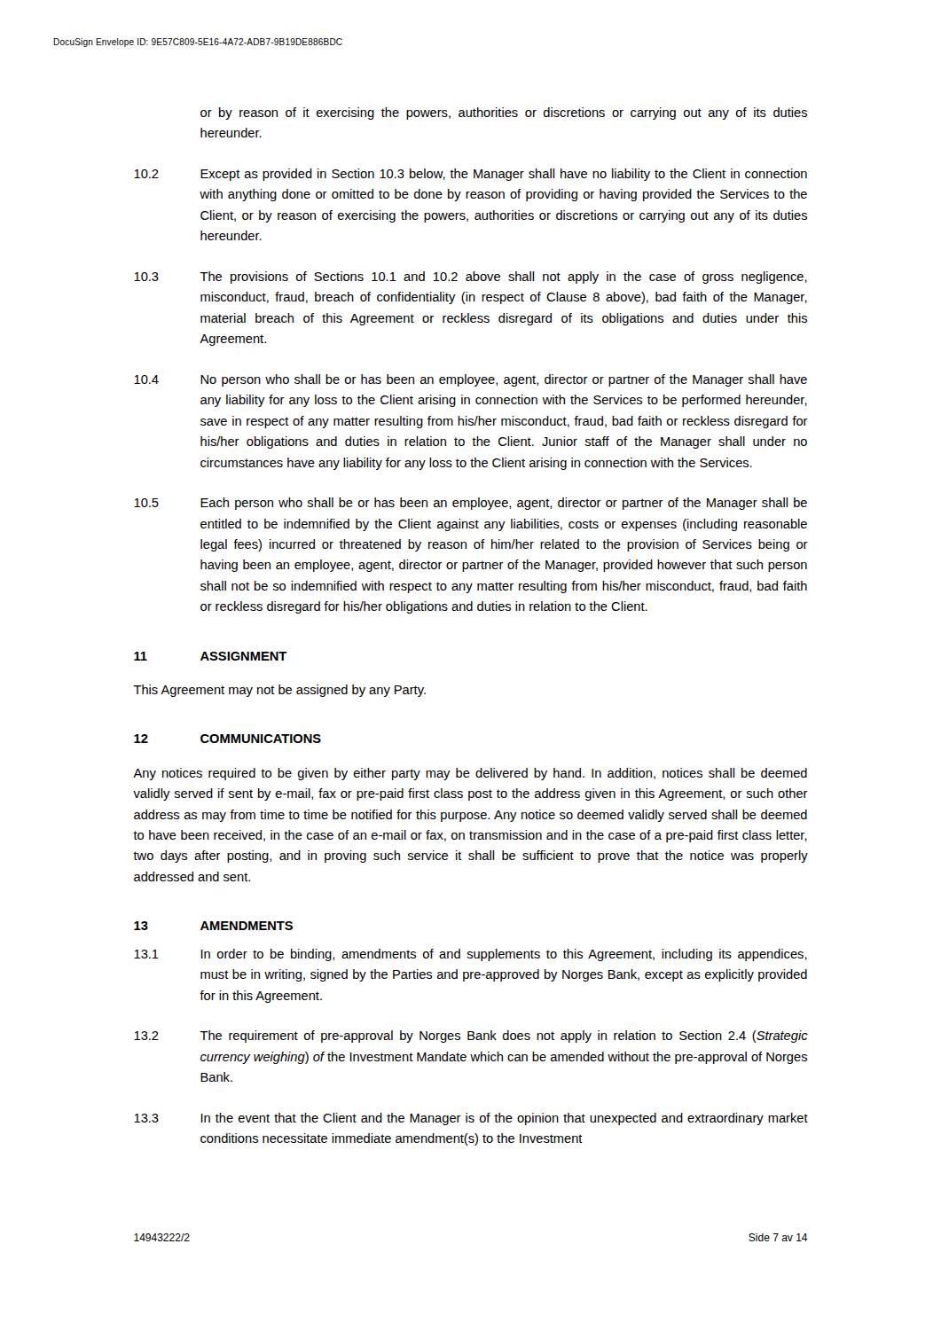DocuSign Envelope ID: 9E57C809-5E16-4A72-ADB7-9B19DE886BDC
or by reason of it exercising the powers, authorities or discretions or carrying out any of its duties hereunder.
10.2
Except as provided in Section 10.3 below, the Manager shall have no liability to the Client in connection with anything done or omitted to be done by reason of providing or having provided the Services to the Client, or by reason of exercising the powers, authorities or discretions or carrying out any of its duties hereunder.
10.3
The provisions of Sections 10.1 and 10.2 above shall not apply in the case of gross negligence, misconduct, fraud, breach of confidentiality (in respect of Clause 8 above), bad faith of the Manager, material breach of this Agreement or reckless disregard of its obligations and duties under this Agreement.
10.4
No person who shall be or has been an employee, agent, director or partner of the Manager shall have any liability for any loss to the Client arising in connection with the Services to be performed hereunder, save in respect of any matter resulting from his/her misconduct, fraud, bad faith or reckless disregard for his/her obligations and duties in relation to the Client. Junior staff of the Manager shall under no circumstances have any liability for any loss to the Client arising in connection with the Services.
10.5
Each person who shall be or has been an employee, agent, director or partner of the Manager shall be entitled to be indemnified by the Client against any liabilities, costs or expenses (including reasonable legal fees) incurred or threatened by reason of him/her related to the provision of Services being or having been an employee, agent, director or partner of the Manager, provided however that such person shall not be so indemnified with respect to any matter resulting from his/her misconduct, fraud, bad faith or reckless disregard for his/her obligations and duties in relation to the Client.
11 ASSIGNMENT
This Agreement may not be assigned by any Party.
12 COMMUNICATIONS
Any notices required to be given by either party may be delivered by hand. In addition, notices shall be deemed validly served if sent by e-mail, fax or pre-paid first class post to the address given in this Agreement, or such other address as may from time to time be notified for this purpose. Any notice so deemed validly served shall be deemed to have been received, in the case of an e-mail or fax, on transmission and in the case of a pre-paid first class letter, two days after posting, and in proving such service it shall be sufficient to prove that the notice was properly addressed and sent.
13 AMENDMENTS
13.1
In order to be binding, amendments of and supplements to this Agreement, including its appendices, must be in writing, signed by the Parties and pre-approved by Norges Bank, except as explicitly provided for in this Agreement.
13.2
The requirement of pre-approval by Norges Bank does not apply in relation to Section 2.4 (Strategic currency weighing) of the Investment Mandate which can be amended without the pre-approval of Norges Bank.
13.3
In the event that the Client and the Manager is of the opinion that unexpected and extraordinary market conditions necessitate immediate amendment(s) to the Investment
14943222/2 Side 7 av 14